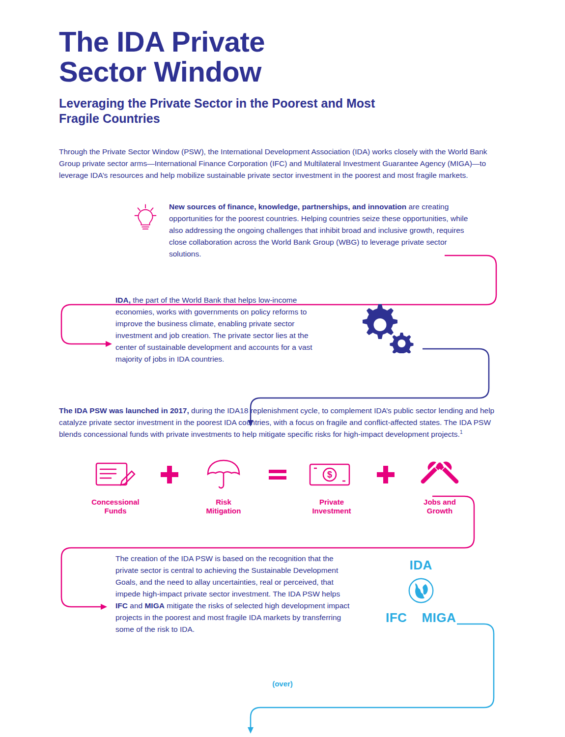The IDA Private
Sector Window
Leveraging the Private Sector in the Poorest and Most
Fragile Countries
Through the Private Sector Window (PSW), the International Development Association (IDA) works closely with the World Bank Group private sector arms—International Finance Corporation (IFC) and Multilateral Investment Guarantee Agency (MIGA)—to leverage IDA’s resources and help mobilize sustainable private sector investment in the poorest and most fragile markets.
New sources of finance, knowledge, partnerships, and innovation are creating opportunities for the poorest countries. Helping countries seize these opportunities, while also addressing the ongoing challenges that inhibit broad and inclusive growth, requires close collaboration across the World Bank Group (WBG) to leverage private sector solutions.
IDA, the part of the World Bank that helps low-income economies, works with governments on policy reforms to improve the business climate, enabling private sector investment and job creation. The private sector lies at the center of sustainable development and accounts for a vast majority of jobs in IDA countries.
The IDA PSW was launched in 2017, during the IDA18 replenishment cycle, to complement IDA’s public sector lending and help catalyze private sector investment in the poorest IDA countries, with a focus on fragile and conflict-affected states. The IDA PSW blends concessional funds with private investments to help mitigate specific risks for high-impact development projects.1
Concessional
Funds
Risk
Mitigation
$
Private
Investment
Jobs and
Growth
The creation of the IDA PSW is based on the recognition that the private sector is central to achieving the Sustainable Development Goals, and the need to allay uncertainties, real or perceived, that impede high-impact private sector investment. The IDA PSW helps IFC and MIGA mitigate the risks of selected high development impact projects in the poorest and most fragile IDA markets by transferring some of the risk to IDA.
IDA
IFC MIGA
(over)